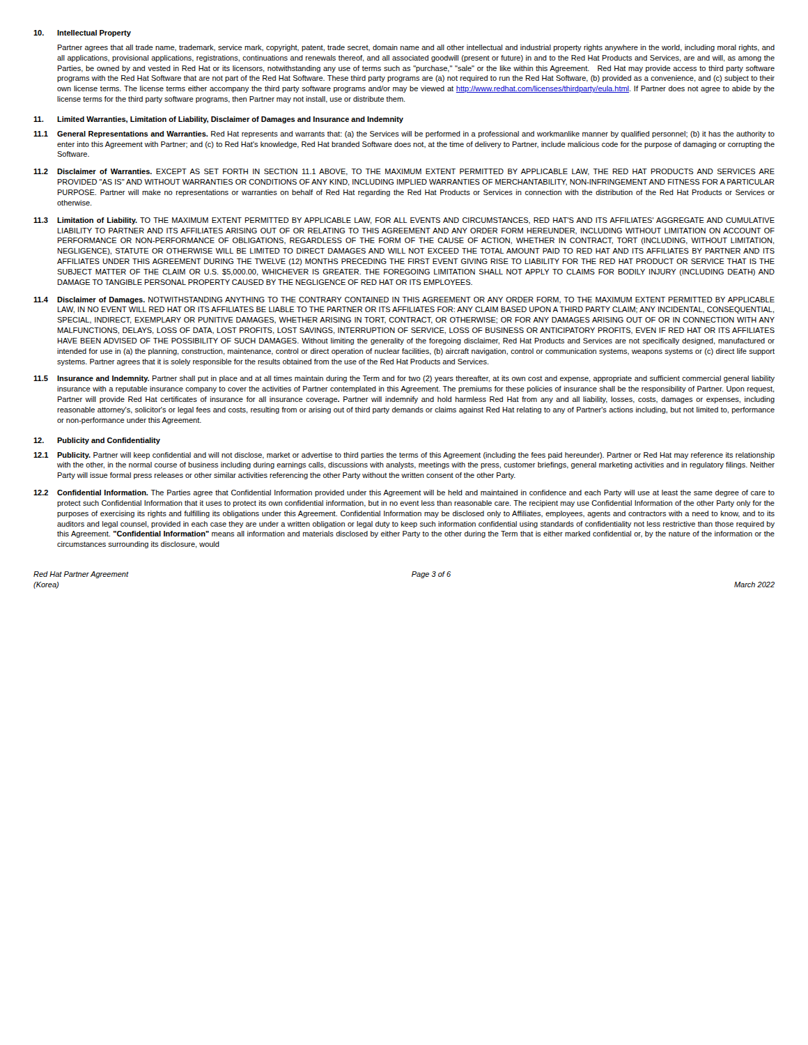10. Intellectual Property
Partner agrees that all trade name, trademark, service mark, copyright, patent, trade secret, domain name and all other intellectual and industrial property rights anywhere in the world, including moral rights, and all applications, provisional applications, registrations, continuations and renewals thereof, and all associated goodwill (present or future) in and to the Red Hat Products and Services, are and will, as among the Parties, be owned by and vested in Red Hat or its licensors, notwithstanding any use of terms such as "purchase," "sale" or the like within this Agreement. Red Hat may provide access to third party software programs with the Red Hat Software that are not part of the Red Hat Software. These third party programs are (a) not required to run the Red Hat Software, (b) provided as a convenience, and (c) subject to their own license terms. The license terms either accompany the third party software programs and/or may be viewed at http://www.redhat.com/licenses/thirdparty/eula.html. If Partner does not agree to abide by the license terms for the third party software programs, then Partner may not install, use or distribute them.
11. Limited Warranties, Limitation of Liability, Disclaimer of Damages and Insurance and Indemnity
11.1 General Representations and Warranties. Red Hat represents and warrants that: (a) the Services will be performed in a professional and workmanlike manner by qualified personnel; (b) it has the authority to enter into this Agreement with Partner; and (c) to Red Hat's knowledge, Red Hat branded Software does not, at the time of delivery to Partner, include malicious code for the purpose of damaging or corrupting the Software.
11.2 Disclaimer of Warranties. EXCEPT AS SET FORTH IN SECTION 11.1 ABOVE, TO THE MAXIMUM EXTENT PERMITTED BY APPLICABLE LAW, THE RED HAT PRODUCTS AND SERVICES ARE PROVIDED "AS IS" AND WITHOUT WARRANTIES OR CONDITIONS OF ANY KIND, INCLUDING IMPLIED WARRANTIES OF MERCHANTABILITY, NON-INFRINGEMENT AND FITNESS FOR A PARTICULAR PURPOSE. Partner will make no representations or warranties on behalf of Red Hat regarding the Red Hat Products or Services in connection with the distribution of the Red Hat Products or Services or otherwise.
11.3 Limitation of Liability. TO THE MAXIMUM EXTENT PERMITTED BY APPLICABLE LAW, FOR ALL EVENTS AND CIRCUMSTANCES, RED HAT'S AND ITS AFFILIATES' AGGREGATE AND CUMULATIVE LIABILITY TO PARTNER AND ITS AFFILIATES ARISING OUT OF OR RELATING TO THIS AGREEMENT AND ANY ORDER FORM HEREUNDER, INCLUDING WITHOUT LIMITATION ON ACCOUNT OF PERFORMANCE OR NON-PERFORMANCE OF OBLIGATIONS, REGARDLESS OF THE FORM OF THE CAUSE OF ACTION, WHETHER IN CONTRACT, TORT (INCLUDING, WITHOUT LIMITATION, NEGLIGENCE), STATUTE OR OTHERWISE WILL BE LIMITED TO DIRECT DAMAGES AND WILL NOT EXCEED THE TOTAL AMOUNT PAID TO RED HAT AND ITS AFFILIATES BY PARTNER AND ITS AFFILIATES UNDER THIS AGREEMENT DURING THE TWELVE (12) MONTHS PRECEDING THE FIRST EVENT GIVING RISE TO LIABILITY FOR THE RED HAT PRODUCT OR SERVICE THAT IS THE SUBJECT MATTER OF THE CLAIM OR U.S. $5,000.00, WHICHEVER IS GREATER. THE FOREGOING LIMITATION SHALL NOT APPLY TO CLAIMS FOR BODILY INJURY (INCLUDING DEATH) AND DAMAGE TO TANGIBLE PERSONAL PROPERTY CAUSED BY THE NEGLIGENCE OF RED HAT OR ITS EMPLOYEES.
11.4 Disclaimer of Damages. NOTWITHSTANDING ANYTHING TO THE CONTRARY CONTAINED IN THIS AGREEMENT OR ANY ORDER FORM, TO THE MAXIMUM EXTENT PERMITTED BY APPLICABLE LAW, IN NO EVENT WILL RED HAT OR ITS AFFILIATES BE LIABLE TO THE PARTNER OR ITS AFFILIATES FOR: ANY CLAIM BASED UPON A THIRD PARTY CLAIM; ANY INCIDENTAL, CONSEQUENTIAL, SPECIAL, INDIRECT, EXEMPLARY OR PUNITIVE DAMAGES, WHETHER ARISING IN TORT, CONTRACT, OR OTHERWISE; OR FOR ANY DAMAGES ARISING OUT OF OR IN CONNECTION WITH ANY MALFUNCTIONS, DELAYS, LOSS OF DATA, LOST PROFITS, LOST SAVINGS, INTERRUPTION OF SERVICE, LOSS OF BUSINESS OR ANTICIPATORY PROFITS, EVEN IF RED HAT OR ITS AFFILIATES HAVE BEEN ADVISED OF THE POSSIBILITY OF SUCH DAMAGES. Without limiting the generality of the foregoing disclaimer, Red Hat Products and Services are not specifically designed, manufactured or intended for use in (a) the planning, construction, maintenance, control or direct operation of nuclear facilities, (b) aircraft navigation, control or communication systems, weapons systems or (c) direct life support systems. Partner agrees that it is solely responsible for the results obtained from the use of the Red Hat Products and Services.
11.5 Insurance and Indemnity. Partner shall put in place and at all times maintain during the Term and for two (2) years thereafter, at its own cost and expense, appropriate and sufficient commercial general liability insurance with a reputable insurance company to cover the activities of Partner contemplated in this Agreement. The premiums for these policies of insurance shall be the responsibility of Partner. Upon request, Partner will provide Red Hat certificates of insurance for all insurance coverage. Partner will indemnify and hold harmless Red Hat from any and all liability, losses, costs, damages or expenses, including reasonable attorney's, solicitor's or legal fees and costs, resulting from or arising out of third party demands or claims against Red Hat relating to any of Partner's actions including, but not limited to, performance or non-performance under this Agreement.
12. Publicity and Confidentiality
12.1 Publicity. Partner will keep confidential and will not disclose, market or advertise to third parties the terms of this Agreement (including the fees paid hereunder). Partner or Red Hat may reference its relationship with the other, in the normal course of business including during earnings calls, discussions with analysts, meetings with the press, customer briefings, general marketing activities and in regulatory filings. Neither Party will issue formal press releases or other similar activities referencing the other Party without the written consent of the other Party.
12.2 Confidential Information. The Parties agree that Confidential Information provided under this Agreement will be held and maintained in confidence and each Party will use at least the same degree of care to protect such Confidential Information that it uses to protect its own confidential information, but in no event less than reasonable care. The recipient may use Confidential Information of the other Party only for the purposes of exercising its rights and fulfilling its obligations under this Agreement. Confidential Information may be disclosed only to Affiliates, employees, agents and contractors with a need to know, and to its auditors and legal counsel, provided in each case they are under a written obligation or legal duty to keep such information confidential using standards of confidentiality not less restrictive than those required by this Agreement. "Confidential Information" means all information and materials disclosed by either Party to the other during the Term that is either marked confidential or, by the nature of the information or the circumstances surrounding its disclosure, would
Red Hat Partner Agreement
(Korea)
Page 3 of 6
March 2022